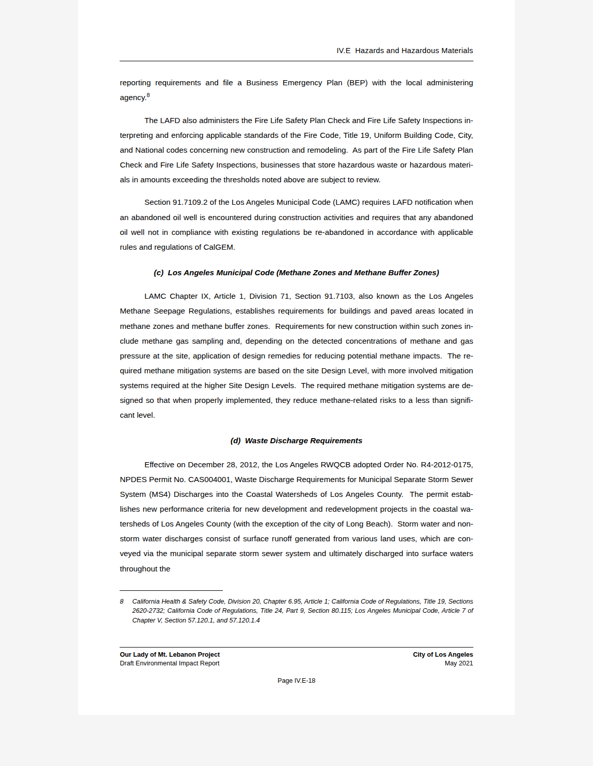IV.E Hazards and Hazardous Materials
reporting requirements and file a Business Emergency Plan (BEP) with the local administering agency.8
The LAFD also administers the Fire Life Safety Plan Check and Fire Life Safety Inspections interpreting and enforcing applicable standards of the Fire Code, Title 19, Uniform Building Code, City, and National codes concerning new construction and remodeling. As part of the Fire Life Safety Plan Check and Fire Life Safety Inspections, businesses that store hazardous waste or hazardous materials in amounts exceeding the thresholds noted above are subject to review.
Section 91.7109.2 of the Los Angeles Municipal Code (LAMC) requires LAFD notification when an abandoned oil well is encountered during construction activities and requires that any abandoned oil well not in compliance with existing regulations be re-abandoned in accordance with applicable rules and regulations of CalGEM.
(c) Los Angeles Municipal Code (Methane Zones and Methane Buffer Zones)
LAMC Chapter IX, Article 1, Division 71, Section 91.7103, also known as the Los Angeles Methane Seepage Regulations, establishes requirements for buildings and paved areas located in methane zones and methane buffer zones. Requirements for new construction within such zones include methane gas sampling and, depending on the detected concentrations of methane and gas pressure at the site, application of design remedies for reducing potential methane impacts. The required methane mitigation systems are based on the site Design Level, with more involved mitigation systems required at the higher Site Design Levels. The required methane mitigation systems are designed so that when properly implemented, they reduce methane-related risks to a less than significant level.
(d) Waste Discharge Requirements
Effective on December 28, 2012, the Los Angeles RWQCB adopted Order No. R4-2012-0175, NPDES Permit No. CAS004001, Waste Discharge Requirements for Municipal Separate Storm Sewer System (MS4) Discharges into the Coastal Watersheds of Los Angeles County. The permit establishes new performance criteria for new development and redevelopment projects in the coastal watersheds of Los Angeles County (with the exception of the city of Long Beach). Storm water and non-storm water discharges consist of surface runoff generated from various land uses, which are conveyed via the municipal separate storm sewer system and ultimately discharged into surface waters throughout the
8 California Health & Safety Code, Division 20, Chapter 6.95, Article 1; California Code of Regulations, Title 19, Sections 2620-2732; California Code of Regulations, Title 24, Part 9, Section 80.115; Los Angeles Municipal Code, Article 7 of Chapter V, Section 57.120.1, and 57.120.1.4
Our Lady of Mt. Lebanon Project
Draft Environmental Impact Report
City of Los Angeles
May 2021
Page IV.E-18